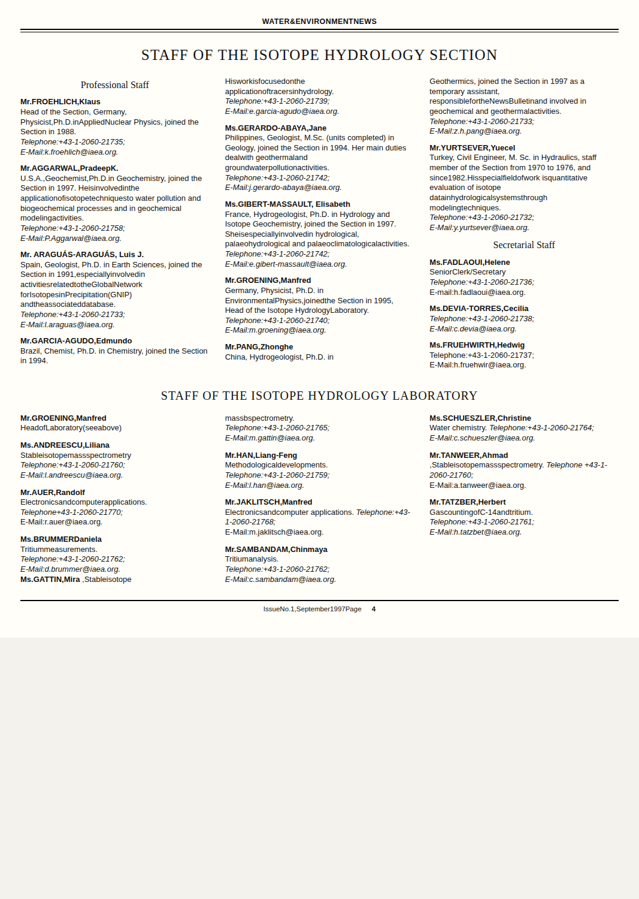WATER&ENVIRONMENTNEWS
STAFF OF THE ISOTOPE HYDROLOGY SECTION
Professional Staff
Mr.FROEHLICH,Klaus
Head of the Section, Germany, Physicist,Ph.D.inAppliedNuclear Physics, joined the Section in 1988.
Telephone:+43-1-2060-21735;
E-Mail:k.froehlich@iaea.org.
Mr.AGGARWAL,PradeepK.
U.S.A.,Geochemist,Ph.D.in Geochemistry, joined the Section in 1997. Heisinvolvedinthe applicationofisotopetechniquesto water pollution and biogeochemical processes and in geochemical modelingactivities.
Telephone:+43-1-2060-21758;
E-Mail:P.Aggarwal@iaea.org.
Mr. ARAGUÁS-ARAGUÁS, Luis J.
Spain, Geologist, Ph.D. in Earth Sciences, joined the Section in 1991,especiallyinvolvedin activitiesrelatedtotheGlobalNetwork forIsotopesinPrecipitation(GNIP) andtheassociateddatabase.
Telephone:+43-1-2060-21733;
E-Mail:l.araguas@iaea.org.
Mr.GARCIA-AGUDO,Edmundo
Brazil, Chemist, Ph.D. in Chemistry, joined the Section in 1994.
Hisworkisfocusedonthe applicationoftracersinhydrology.
Telephone:+43-1-2060-21739;
E-Mail:e.garcia-agudo@iaea.org.
Ms.GERARDO-ABAYA,Jane
Philippines, Geologist, M.Sc. (units completed) in Geology, joined the Section in 1994. Her main duties dealwith geothermaland groundwaterpollutionactivities.
Telephone:+43-1-2060-21742;
E-Mail:j.gerardo-abaya@iaea.org.
Ms.GIBERT-MASSAULT, Elisabeth
France, Hydrogeologist, Ph.D. in Hydrology and Isotope Geochemistry, joined the Section in 1997. Sheisespeciallyinvolvedin hydrological, palaeohydrological and palaeoclimatologicalactivities.
Telephone:+43-1-2060-21742;
E-Mail:e.gibert-massault@iaea.org.
Mr.GROENING,Manfred
Germany, Physicist, Ph.D. in EnvironmentalPhysics,joinedthe Section in 1995, Head of the Isotope HydrologyLaboratory.
Telephone:+43-1-2060-21740;
E-Mail:m.groening@iaea.org.
Mr.PANG,Zhonghe
China, Hydrogeologist, Ph.D. in
Geothermics, joined the Section in 1997 as a temporary assistant, responsiblefortheNewsBulletinand involved in geochemical and geothermalactivities.
Telephone:+43-1-2060-21733;
E-Mail:z.h.pang@iaea.org.
Mr.YURTSEVER,Yuecel
Turkey, Civil Engineer, M. Sc. in Hydraulics, staff member of the Section from 1970 to 1976, and since1982.Hisspecialfieldofwork isquantitative evaluation of isotope datainhydrologicalsystemsthrough modelingtechniques.
Telephone:+43-1-2060-21732;
E-Mail:y.yurtsever@iaea.org.
Secretarial Staff
Ms.FADLAOUI,Helene
SeniorClerk/Secretary
Telephone:+43-1-2060-21736;
E-mail:h.fadlaoui@iaea.org.
Ms.DEVIA-TORRES,Cecilia
Telephone:+43-1-2060-21738;
E-Mail:c.devia@iaea.org.
Ms.FRUEHWIRTH,Hedwig
Telephone:+43-1-2060-21737;
E-Mail:h.fruehwir@iaea.org.
STAFF OF THE ISOTOPE HYDROLOGY LABORATORY
Mr.GROENING,Manfred
HeadofLaboratory(seeabove)
Ms.ANDREESCU,Liliana
Stableisotopemassspectrometry
Telephone:+43-1-2060-21760;
E-Mail:l.andreescu@iaea.org.
Mr.AUER,Randolf
Electronicsandcomputerapplications.
Telephone+43-1-2060-21770;
E-Mail:r.auer@iaea.org.
Ms.BRUMMERDaniela
Tritiummeasurements.
Telephone:+43-1-2060-21762;
E-Mail:d.brummer@iaea.org.
Ms.GATTIN,Mira ,Stableisotope
massbspectrometry.
Telephone:+43-1-2060-21765;
E-Mail:m.gattin@iaea.org.
Mr.HAN,Liang-Feng
Methodologicaldevelopments.
Telephone:+43-1-2060-21759;
E-Mail:l.han@iaea.org.
Mr.JAKLITSCH,Manfred
Electronicsandcomputer applications. Telephone:+43-1-2060-21768;
E-Mail:m.jaklitsch@iaea.org.
Mr.SAMBANDAM,Chinmaya
Tritiumanalysis.
Telephone:+43-1-2060-21762;
E-Mail:c.sambandam@iaea.org.
Ms.SCHUESZLER,Christine
Water chemistry. Telephone:+43-1-2060-21764;
E-Mail:c.schueszler@iaea.org.
Mr.TANWEER,Ahmad ,Stableisotopemassspectrometry. Telephone +43-1-2060-21760;
E-Mail:a.tanweer@iaea.org.
Mr.TATZBER,Herbert
GascountingofC-14andtritium.
Telephone:+43-1-2060-21761;
E-Mail:h.tatzbet@iaea.org.
IssueNo.1,September1997Page 4